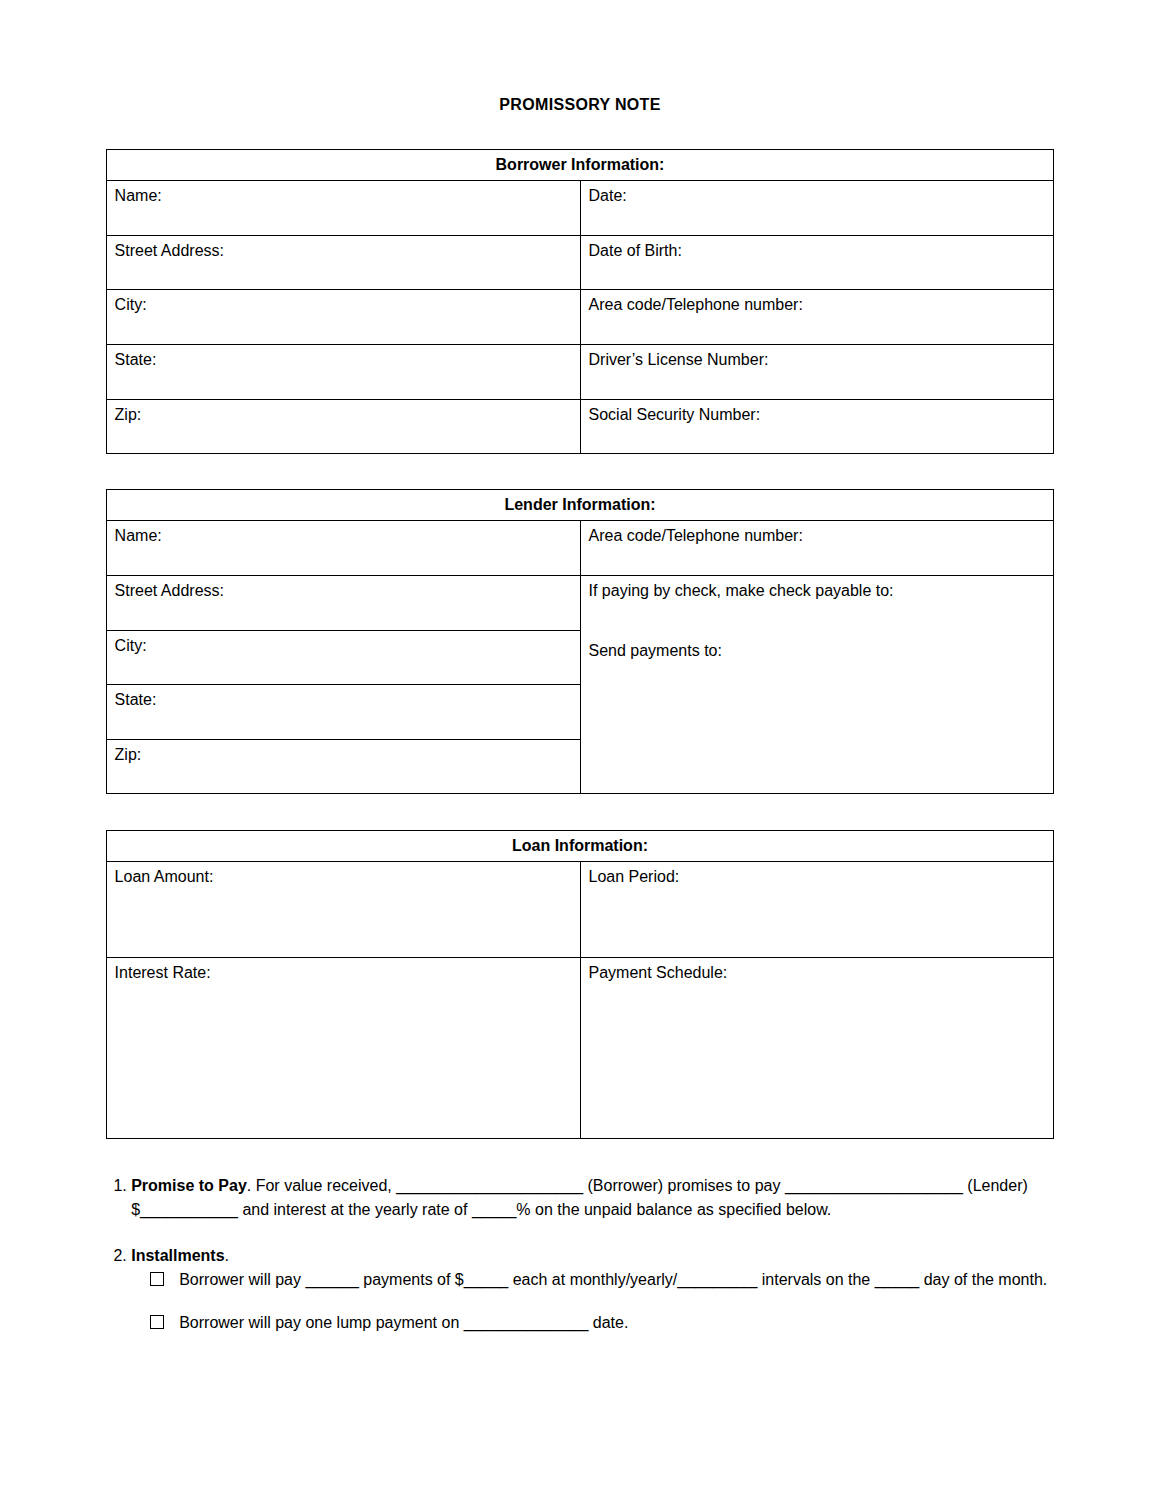PROMISSORY NOTE
| Borrower Information: |
| --- |
| Name: | Date: |
| Street Address: | Date of Birth: |
| City: | Area code/Telephone number: |
| State: | Driver’s License Number: |
| Zip: | Social Security Number: |
| Lender Information: |
| --- |
| Name: | Area code/Telephone number: |
| Street Address: | If paying by check, make check payable to: Send payments to: |
| City: |
| State: |
| Zip: |
| Loan Information: |
| --- |
| Loan Amount: | Loan Period: |
| Interest Rate: | Payment Schedule: |
Promise to Pay. For value received, _____________________ (Borrower) promises to pay ____________________ (Lender) $___________ and interest at the yearly rate of _____% on the unpaid balance as specified below.
Installments.
Borrower will pay ______ payments of $_____ each at monthly/yearly/_________ intervals on the _____ day of the month.
Borrower will pay one lump payment on ______________ date.